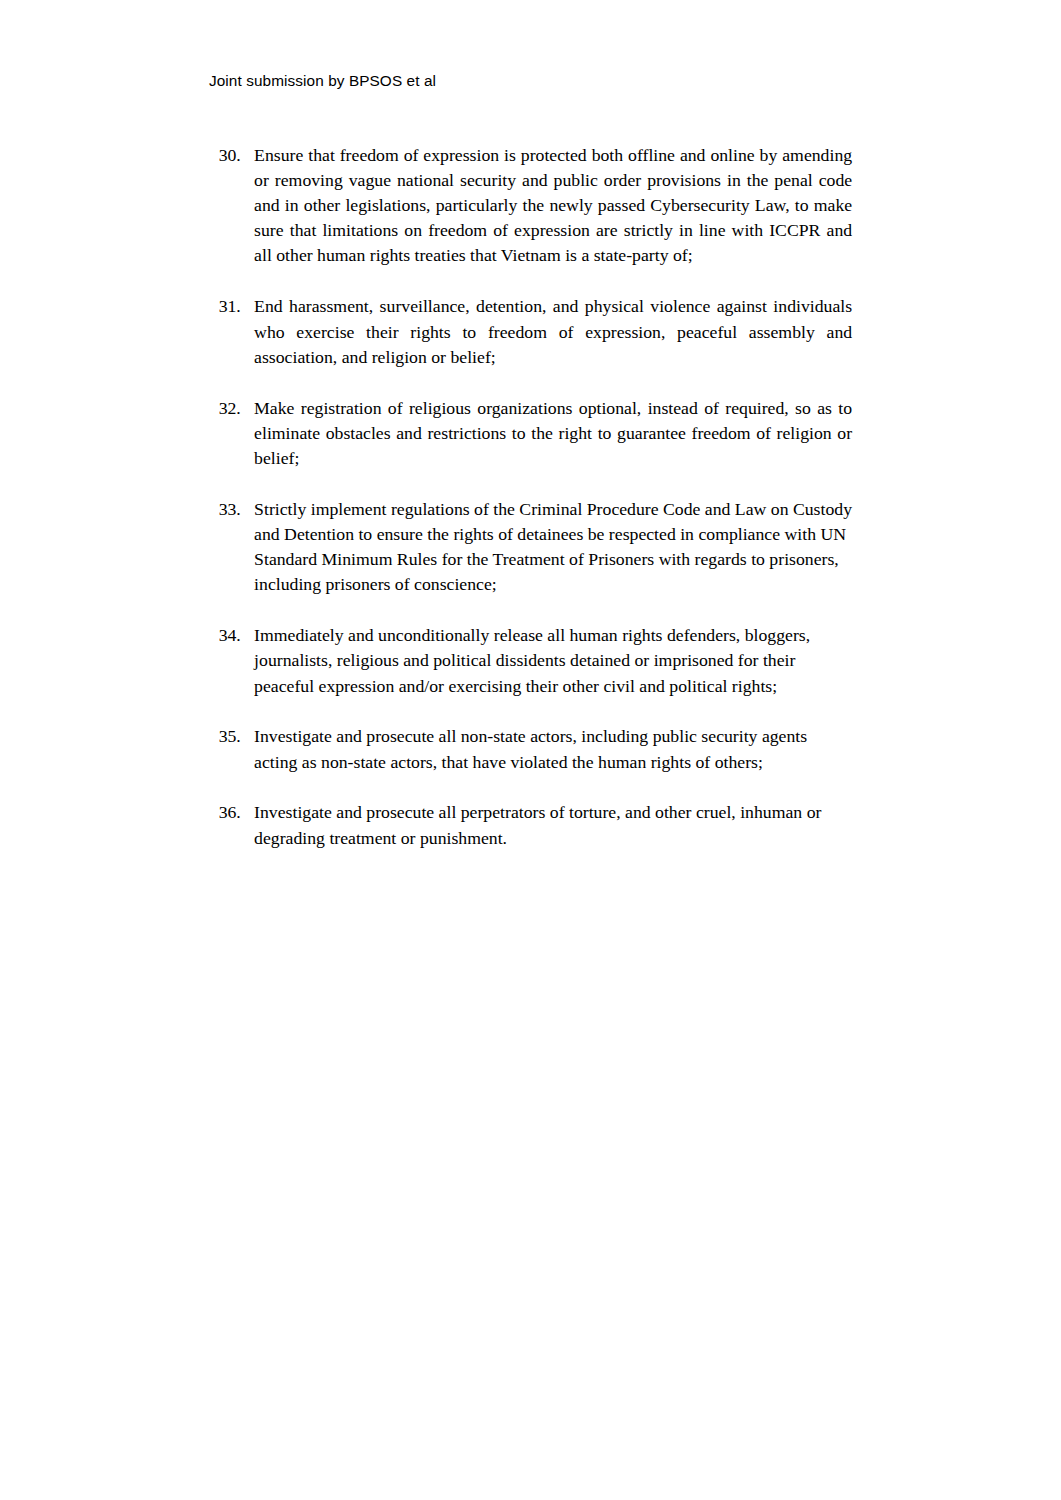Joint submission by BPSOS et al
Ensure that freedom of expression is protected both offline and online by amending or removing vague national security and public order provisions in the penal code and in other legislations, particularly the newly passed Cybersecurity Law, to make sure that limitations on freedom of expression are strictly in line with ICCPR and all other human rights treaties that Vietnam is a state-party of;
End harassment, surveillance, detention, and physical violence against individuals who exercise their rights to freedom of expression, peaceful assembly and association, and religion or belief;
Make registration of religious organizations optional, instead of required, so as to eliminate obstacles and restrictions to the right to guarantee freedom of religion or belief;
Strictly implement regulations of the Criminal Procedure Code and Law on Custody and Detention to ensure the rights of detainees be respected in compliance with UN Standard Minimum Rules for the Treatment of Prisoners with regards to prisoners, including prisoners of conscience;
Immediately and unconditionally release all human rights defenders, bloggers, journalists, religious and political dissidents detained or imprisoned for their peaceful expression and/or exercising their other civil and political rights;
Investigate and prosecute all non-state actors, including public security agents acting as non-state actors, that have violated the human rights of others;
Investigate and prosecute all perpetrators of torture, and other cruel, inhuman or degrading treatment or punishment.